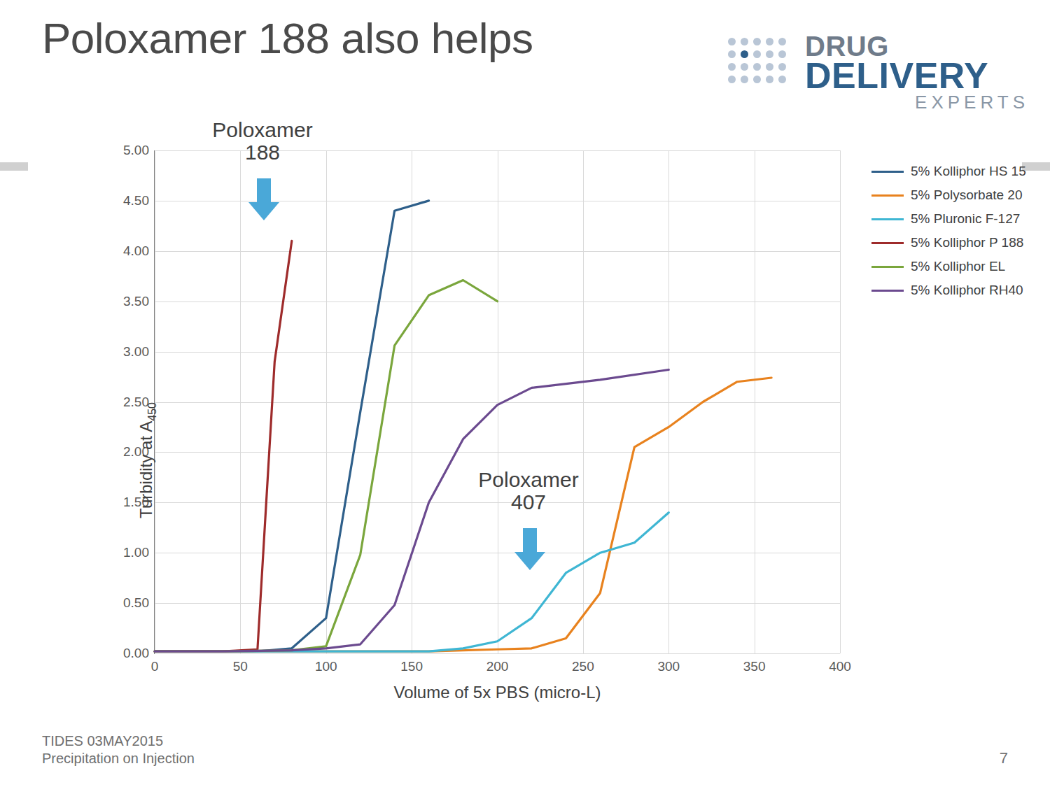Poloxamer 188 also helps
DRUG
DELIVERY
EXPERTS
5.00
4.50
4.00
3.50
3.00
2.50
2.00
1.50
1.00
0.50
0.00
0
50
100
150
200
250
300
350
400
Turbidity at A450
Volume of 5x PBS (micro-L)
5% Kolliphor HS 15
5% Polysorbate 20
5% Pluronic F-127
5% Kolliphor P 188
5% Kolliphor EL
5% Kolliphor RH40
Poloxamer
188
Poloxamer
407
TIDES 03MAY2015
Precipitation on Injection
7